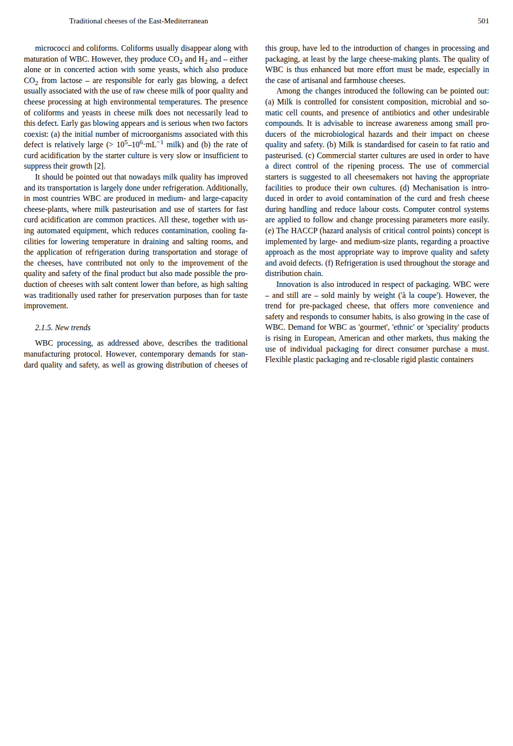Traditional cheeses of the East-Mediterranean 501
micrococci and coliforms. Coliforms usually disappear along with maturation of WBC. However, they produce CO2 and H2 and – either alone or in concerted action with some yeasts, which also produce CO2 from lactose – are responsible for early gas blowing, a defect usually associated with the use of raw cheese milk of poor quality and cheese processing at high environmental temperatures. The presence of coliforms and yeasts in cheese milk does not necessarily lead to this defect. Early gas blowing appears and is serious when two factors coexist: (a) the initial number of microorganisms associated with this defect is relatively large (> 105–106·mL−1 milk) and (b) the rate of curd acidification by the starter culture is very slow or insufficient to suppress their growth [2].
It should be pointed out that nowadays milk quality has improved and its transportation is largely done under refrigeration. Additionally, in most countries WBC are produced in medium- and large-capacity cheese-plants, where milk pasteurisation and use of starters for fast curd acidification are common practices. All these, together with using automated equipment, which reduces contamination, cooling facilities for lowering temperature in draining and salting rooms, and the application of refrigeration during transportation and storage of the cheeses, have contributed not only to the improvement of the quality and safety of the final product but also made possible the production of cheeses with salt content lower than before, as high salting was traditionally used rather for preservation purposes than for taste improvement.
2.1.5. New trends
WBC processing, as addressed above, describes the traditional manufacturing protocol. However, contemporary demands for standard quality and safety, as well as growing distribution of cheeses of this group, have led to the introduction of changes in processing and packaging, at least by the large cheese-making plants. The quality of WBC is thus enhanced but more effort must be made, especially in the case of artisanal and farmhouse cheeses.
Among the changes introduced the following can be pointed out: (a) Milk is controlled for consistent composition, microbial and somatic cell counts, and presence of antibiotics and other undesirable compounds. It is advisable to increase awareness among small producers of the microbiological hazards and their impact on cheese quality and safety. (b) Milk is standardised for casein to fat ratio and pasteurised. (c) Commercial starter cultures are used in order to have a direct control of the ripening process. The use of commercial starters is suggested to all cheesemakers not having the appropriate facilities to produce their own cultures. (d) Mechanisation is introduced in order to avoid contamination of the curd and fresh cheese during handling and reduce labour costs. Computer control systems are applied to follow and change processing parameters more easily. (e) The HACCP (hazard analysis of critical control points) concept is implemented by large- and medium-size plants, regarding a proactive approach as the most appropriate way to improve quality and safety and avoid defects. (f) Refrigeration is used throughout the storage and distribution chain.
Innovation is also introduced in respect of packaging. WBC were – and still are – sold mainly by weight ('à la coupe'). However, the trend for pre-packaged cheese, that offers more convenience and safety and responds to consumer habits, is also growing in the case of WBC. Demand for WBC as 'gourmet', 'ethnic' or 'speciality' products is rising in European, American and other markets, thus making the use of individual packaging for direct consumer purchase a must. Flexible plastic packaging and re-closable rigid plastic containers